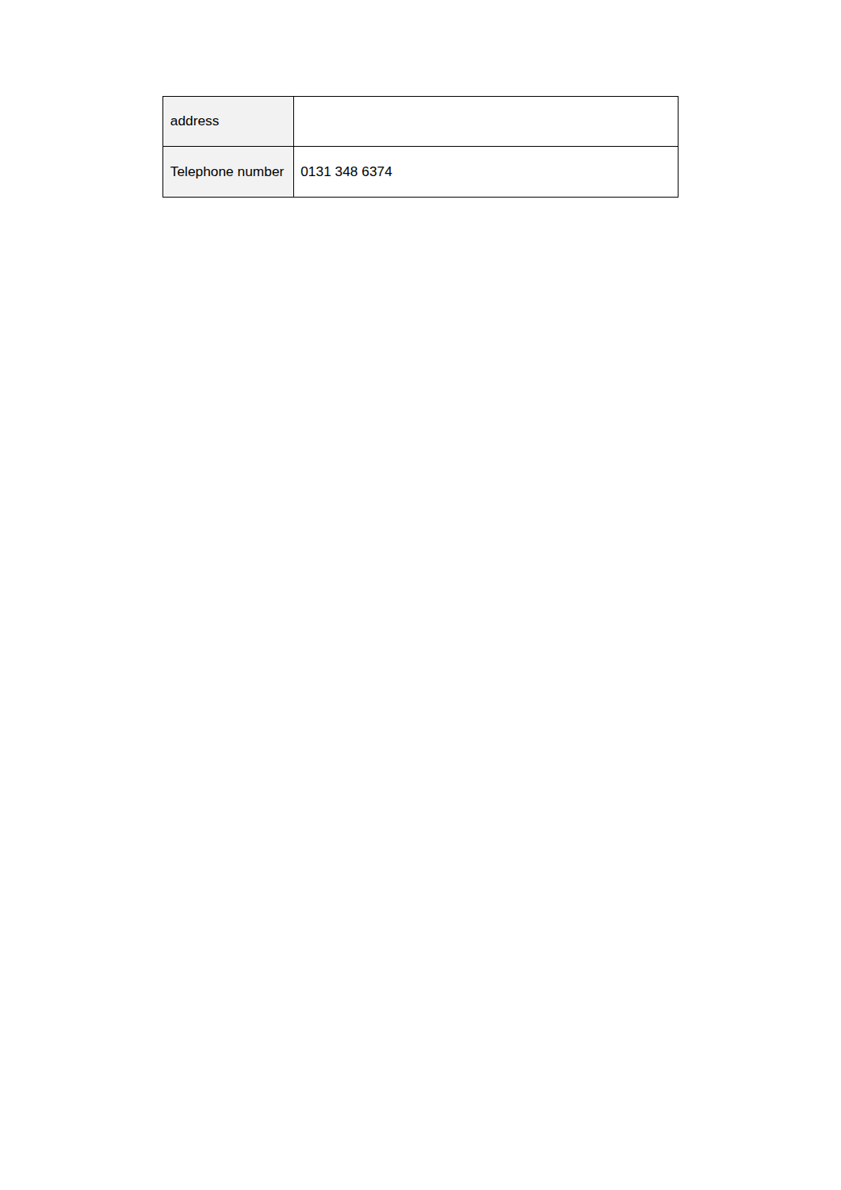| address | |
| Telephone number | 0131 348 6374 |